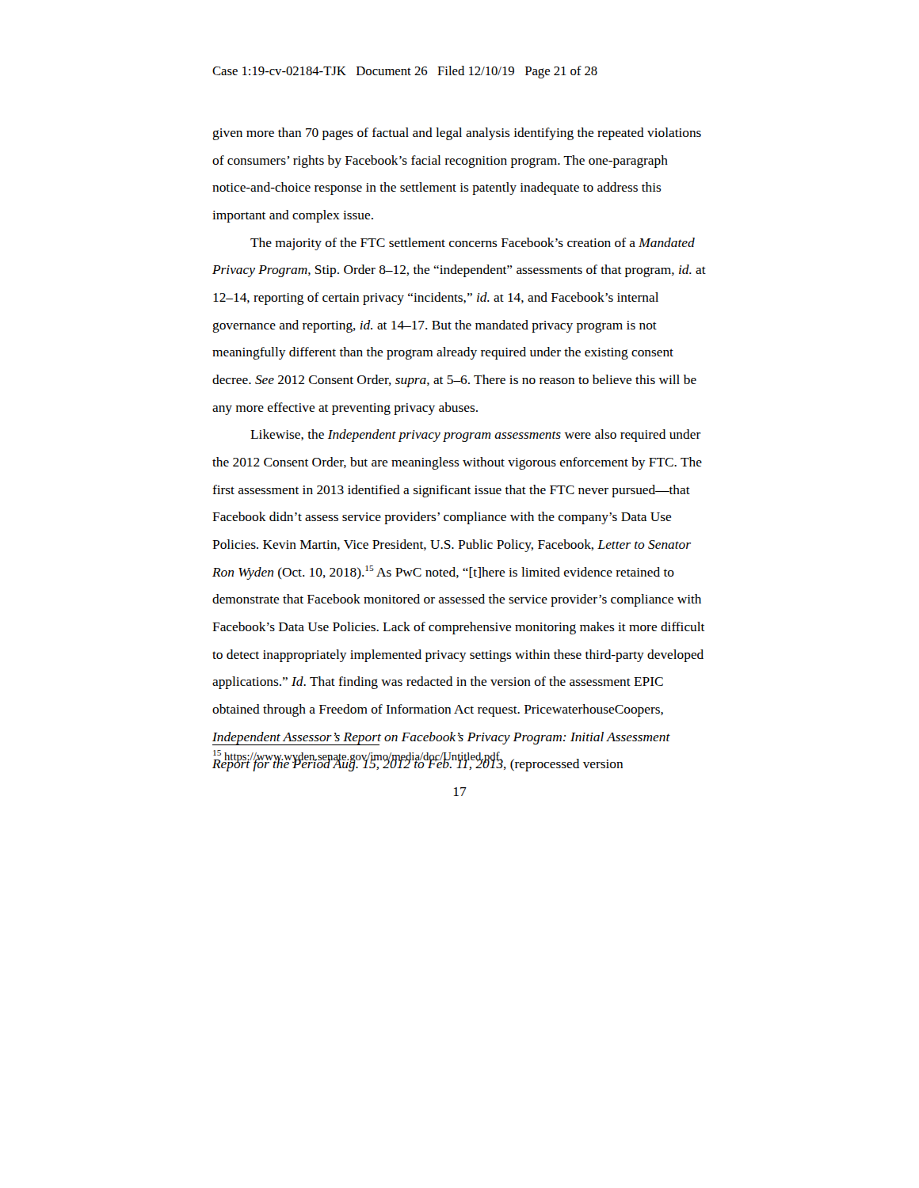Case 1:19-cv-02184-TJK Document 26 Filed 12/10/19 Page 21 of 28
given more than 70 pages of factual and legal analysis identifying the repeated violations of consumers’ rights by Facebook’s facial recognition program. The one-paragraph notice-and-choice response in the settlement is patently inadequate to address this important and complex issue.
The majority of the FTC settlement concerns Facebook’s creation of a Mandated Privacy Program, Stip. Order 8–12, the “independent” assessments of that program, id. at 12–14, reporting of certain privacy “incidents,” id. at 14, and Facebook’s internal governance and reporting, id. at 14–17. But the mandated privacy program is not meaningfully different than the program already required under the existing consent decree. See 2012 Consent Order, supra, at 5–6. There is no reason to believe this will be any more effective at preventing privacy abuses.
Likewise, the Independent privacy program assessments were also required under the 2012 Consent Order, but are meaningless without vigorous enforcement by FTC. The first assessment in 2013 identified a significant issue that the FTC never pursued—that Facebook didn’t assess service providers’ compliance with the company’s Data Use Policies. Kevin Martin, Vice President, U.S. Public Policy, Facebook, Letter to Senator Ron Wyden (Oct. 10, 2018).15 As PwC noted, “[t]here is limited evidence retained to demonstrate that Facebook monitored or assessed the service provider’s compliance with Facebook’s Data Use Policies. Lack of comprehensive monitoring makes it more difficult to detect inappropriately implemented privacy settings within these third-party developed applications.” Id. That finding was redacted in the version of the assessment EPIC obtained through a Freedom of Information Act request. PricewaterhouseCoopers, Independent Assessor’s Report on Facebook’s Privacy Program: Initial Assessment Report for the Period Aug. 15, 2012 to Feb. 11, 2013, (reprocessed version
15 https://www.wyden.senate.gov/imo/media/doc/Untitled.pdf.
17